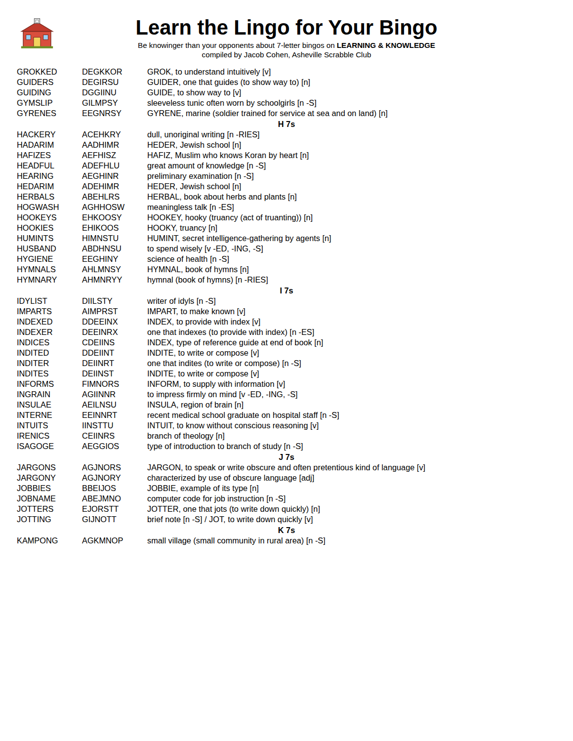Learn the Lingo for Your Bingo
Be knowinger than your opponents about 7-letter bingos on LEARNING & KNOWLEDGE
compiled by Jacob Cohen, Asheville Scrabble Club
| GROKKED | DEGKKOR | GROK, to understand intuitively [v] |
| GUIDERS | DEGIRSU | GUIDER, one that guides (to show way to) [n] |
| GUIDING | DGGIINU | GUIDE, to show way to [v] |
| GYMSLIP | GILMPSY | sleeveless tunic often worn by schoolgirls [n -S] |
| GYRENES | EEGNRSY | GYRENE, marine (soldier trained for service at sea and on land) [n] |
| H 7s |
| HACKERY | ACEHKRY | dull, unoriginal writing [n -RIES] |
| HADARIM | AADHIMR | HEDER, Jewish school [n] |
| HAFIZES | AEFHISZ | HAFIZ, Muslim who knows Koran by heart [n] |
| HEADFUL | ADEFHLU | great amount of knowledge [n -S] |
| HEARING | AEGHINR | preliminary examination [n -S] |
| HEDARIM | ADEHIMR | HEDER, Jewish school [n] |
| HERBALS | ABEHLRS | HERBAL, book about herbs and plants [n] |
| HOGWASH | AGHHOSW | meaningless talk [n -ES] |
| HOOKEYS | EHKOOSY | HOOKEY, hooky (truancy (act of truanting)) [n] |
| HOOKIES | EHIKOOS | HOOKY, truancy [n] |
| HUMINTS | HIMNSTU | HUMINT, secret intelligence-gathering by agents [n] |
| HUSBAND | ABDHNSU | to spend wisely [v -ED, -ING, -S] |
| HYGIENE | EEGHINY | science of health [n -S] |
| HYMNALS | AHLMNSY | HYMNAL, book of hymns [n] |
| HYMNARY | AHMNRYY | hymnal (book of hymns) [n -RIES] |
| I 7s |
| IDYLIST | DIILSTY | writer of idyls [n -S] |
| IMPARTS | AIMPRST | IMPART, to make known [v] |
| INDEXED | DDEEINX | INDEX, to provide with index [v] |
| INDEXER | DEEINRX | one that indexes (to provide with index) [n -ES] |
| INDICES | CDEIINS | INDEX, type of reference guide at end of book [n] |
| INDITED | DDEIINT | INDITE, to write or compose [v] |
| INDITER | DEIINRT | one that indites (to write or compose) [n -S] |
| INDITES | DEIINST | INDITE, to write or compose [v] |
| INFORMS | FIMNORS | INFORM, to supply with information [v] |
| INGRAIN | AGIINNR | to impress firmly on mind [v -ED, -ING, -S] |
| INSULAE | AEILNSU | INSULA, region of brain [n] |
| INTERNE | EEINNRT | recent medical school graduate on hospital staff [n -S] |
| INTUITS | IINSTTU | INTUIT, to know without conscious reasoning [v] |
| IRENICS | CEIINRS | branch of theology [n] |
| ISAGOGE | AEGGIOS | type of introduction to branch of study [n -S] |
| J 7s |
| JARGONS | AGJNORS | JARGON, to speak or write obscure and often pretentious kind of language [v] |
| JARGONY | AGJNORY | characterized by use of obscure language [adj] |
| JOBBIES | BBEIJOS | JOBBIE, example of its type [n] |
| JOBNAME | ABEJMNO | computer code for job instruction [n -S] |
| JOTTERS | EJORSTT | JOTTER, one that jots (to write down quickly) [n] |
| JOTTING | GIJNOTT | brief note [n -S] / JOT, to write down quickly [v] |
| K 7s |
| KAMPONG | AGKMNOP | small village (small community in rural area) [n -S] |